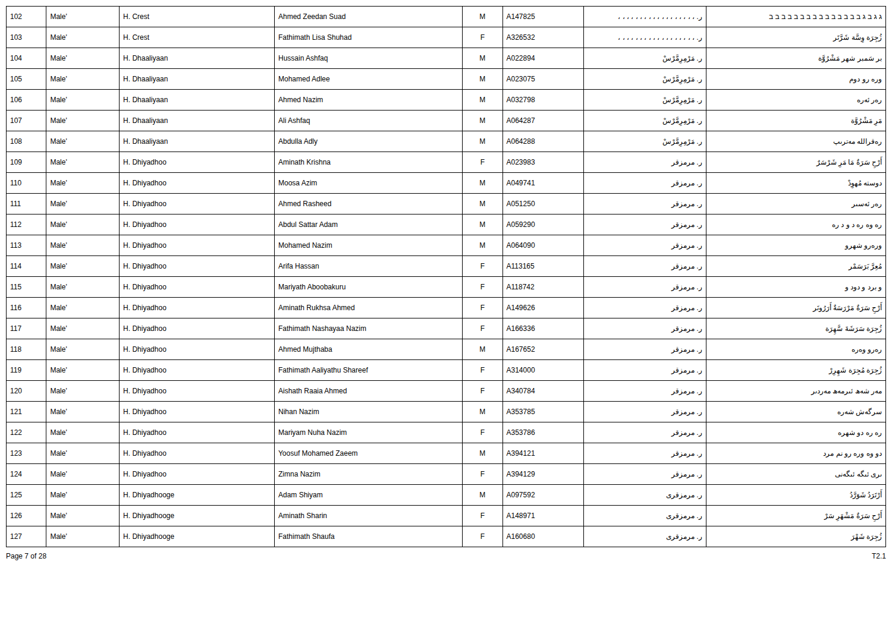| 102 | Male' | H. Crest | Ahmed Zeedan Suad | M | A147825 | ر. ، ، ، ، ، ، ، ، ، ، ، ، ، ، ، ، ، ، | ג ג ב ג ב ב ב ב ב ב ב ב ב ב ב ב ב ב ב |
| 103 | Male' | H. Crest | Fathimath Lisa Shuhad | F | A326532 | ر. ، ، ، ، ، ، ، ، ، ، ، ، ، ، ، ، ، ، | ژُجِرَة وِسَّة شَرَّتَر |
| 104 | Male' | H. Dhaaliyaan | Hussain Ashfaq | M | A022894 | ر. مَرْمِرِمَّرْسْ | بر سَمبر شهر مَشْرُوَّة |
| 105 | Male' | H. Dhaaliyaan | Mohamed Adlee | M | A023075 | ر. مَرْمِرِمَّرْسْ | وره رو دوم |
| 106 | Male' | H. Dhaaliyaan | Ahmed Nazim | M | A032798 | ر. مَرْمِرِمَّرْسْ | رەر ئەرە |
| 107 | Male' | H. Dhaaliyaan | Ali Ashfaq | M | A064287 | ر. مَرْمِرِمَّرْسْ | مَرِ مَشْرُوَّة |
| 108 | Male' | H. Dhaaliyaan | Abdulla Adly | M | A064288 | ر. مَرْمِرِمَّرْسْ | رەقراللە مەترىپ |
| 109 | Male' | H. Dhiyadhoo | Aminath Krishna | F | A023983 | ر. مرمزقر | أَرْحِ سَرَةٌ مَا مَرِ شَرْسَرٌ |
| 110 | Male' | H. Dhiyadhoo | Moosa Azim | M | A049741 | ر. مرمزقر | دوسته مُهوِدْ |
| 111 | Male' | H. Dhiyadhoo | Ahmed Rasheed | M | A051250 | ر. مرمزقر | رەر ئەسىر |
| 112 | Male' | H. Dhiyadhoo | Abdul Sattar Adam | M | A059290 | ر. مرمزقر | ره وه ره د و د ره |
| 113 | Male' | H. Dhiyadhoo | Mohamed Nazim | M | A064090 | ر. مرمزقر | ورەرو شھرو |
| 114 | Male' | H. Dhiyadhoo | Arifa Hassan | F | A113165 | ر. مرمزقر | مُعِرَّ بَرَسَمْر |
| 115 | Male' | H. Dhiyadhoo | Mariyath Aboobakuru | F | A118742 | ر. مرمزقر | و برد و دود و |
| 116 | Male' | H. Dhiyadhoo | Aminath Rukhsa Ahmed | F | A149626 | ر. مرمزقر | أَرْحِ سَرَةٌ مَرْرَسَةٌ أَرَرُونَر |
| 117 | Male' | H. Dhiyadhoo | Fathimath Nashayaa Nazim | F | A166336 | ر. مرمزقر | ژُجِرَة سَرَشَةَ سَّهِرَة |
| 118 | Male' | H. Dhiyadhoo | Ahmed Mujthaba | M | A167652 | ر. مرمزقر | رەرو وەرە |
| 119 | Male' | H. Dhiyadhoo | Fathimath Aaliyathu Shareef | F | A314000 | ر. مرمزقر | ژُجِرَة مُجِرَة شَهِرِرْ |
| 120 | Male' | H. Dhiyadhoo | Aishath Raaia Ahmed | F | A340784 | ر. مرمزقر | مەر شەھ ئىرمەھ مەردىر |
| 121 | Male' | H. Dhiyadhoo | Nihan Nazim | M | A353785 | ر. مرمزقر | سرگەش شەرە |
| 122 | Male' | H. Dhiyadhoo | Mariyam Nuha Nazim | F | A353786 | ر. مرمزقر | ره ره دو شهره |
| 123 | Male' | H. Dhiyadhoo | Yoosuf Mohamed Zaeem | M | A394121 | ر. مرمزقر | دو وه وره رو نم مرد |
| 124 | Male' | H. Dhiyadhoo | Zimna Nazim | F | A394129 | ر. مرمزقر | ىرى ئىگە ئىگەنى |
| 125 | Male' | H. Dhiyadhooge | Adam Shiyam | M | A097592 | ر. مرمزقری | أَرْتَرَدُ شَوَرَّدُ |
| 126 | Male' | H. Dhiyadhooge | Aminath Sharin | F | A148971 | ر. مرمزقری | أَرْحِ سَرَةٌ مَشْهَرِ سَرْ |
| 127 | Male' | H. Dhiyadhooge | Fathimath Shaufa | F | A160680 | ر. مرمزقری | ژُجِرَة شَهْرَ |
Page 7 of 28 T2.1